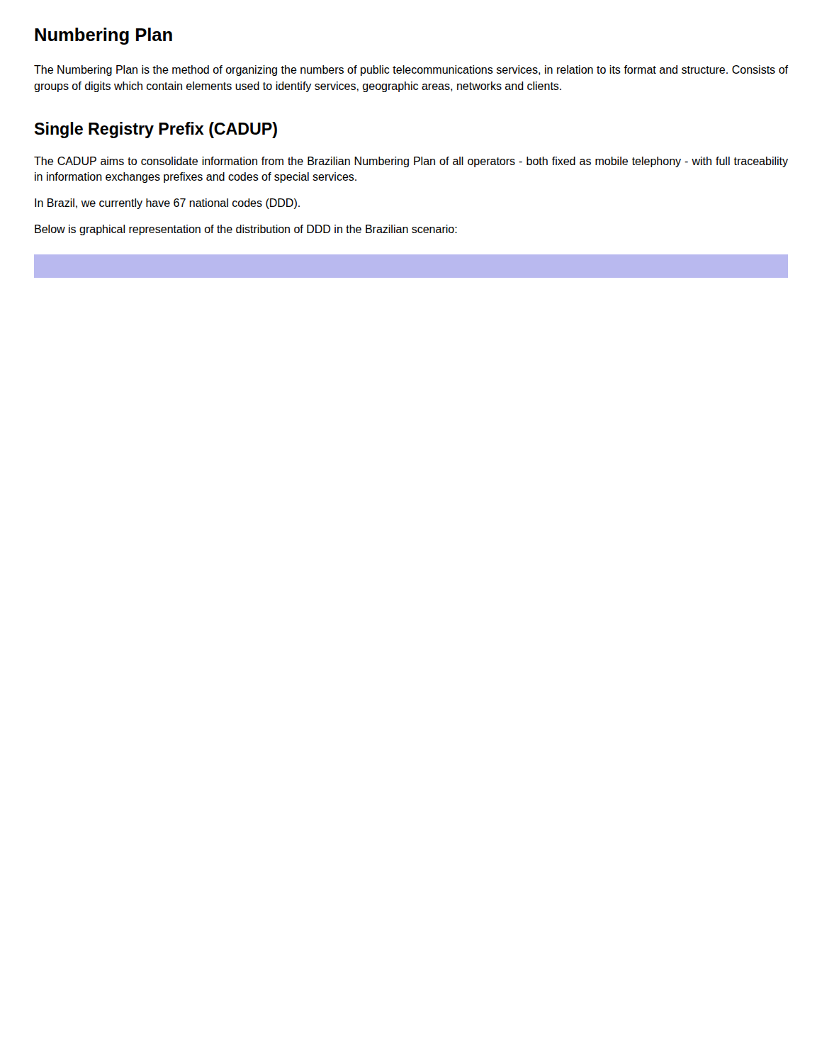Numbering Plan
The Numbering Plan is the method of organizing the numbers of public telecommunications services, in relation to its format and structure. Consists of groups of digits which contain elements used to identify services, geographic areas, networks and clients.
Single Registry Prefix (CADUP)
The CADUP aims to consolidate information from the Brazilian Numbering Plan of all operators - both fixed as mobile telephony - with full traceability in information exchanges prefixes and codes of special services.
In Brazil, we currently have 67 national codes (DDD).
Below is graphical representation of the distribution of DDD in the Brazilian scenario: